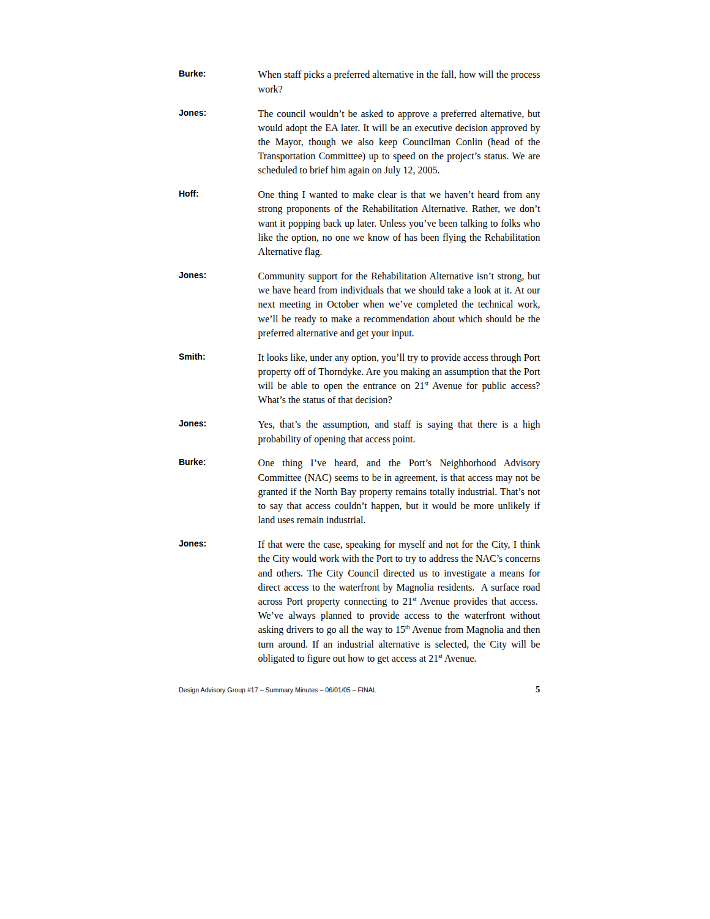| Burke: | When staff picks a preferred alternative in the fall, how will the process work? |
| Jones: | The council wouldn’t be asked to approve a preferred alternative, but would adopt the EA later. It will be an executive decision approved by the Mayor, though we also keep Councilman Conlin (head of the Transportation Committee) up to speed on the project’s status. We are scheduled to brief him again on July 12, 2005. |
| Hoff: | One thing I wanted to make clear is that we haven’t heard from any strong proponents of the Rehabilitation Alternative. Rather, we don’t want it popping back up later. Unless you’ve been talking to folks who like the option, no one we know of has been flying the Rehabilitation Alternative flag. |
| Jones: | Community support for the Rehabilitation Alternative isn’t strong, but we have heard from individuals that we should take a look at it. At our next meeting in October when we’ve completed the technical work, we’ll be ready to make a recommendation about which should be the preferred alternative and get your input. |
| Smith: | It looks like, under any option, you’ll try to provide access through Port property off of Thorndyke. Are you making an assumption that the Port will be able to open the entrance on 21 st Avenue for public access? What’s the status of that decision? |
| Jones: | Yes, that’s the assumption, and staff is saying that there is a high probability of opening that access point. |
| Burke: | One thing I’ve heard, and the Port’s Neighborhood Advisory Committee (NAC) seems to be in agreement, is that access may not be granted if the North Bay property remains totally industrial. That’s not to say that access couldn’t happen, but it would be more unlikely if land uses remain industrial. |
| Jones: | If that were the case, speaking for myself and not for the City, I think the City would work with the Port to try to address the NAC’s concerns and others. The City Council directed us to investigate a means for direct access to the waterfront by Magnolia residents. A surface road across Port property connecting to 21 st Avenue provides that access. We’ve always planned to provide access to the waterfront without asking drivers to go all the way to 15 th Avenue from Magnolia and then turn around. If an industrial alternative is selected, the City will be obligated to figure out how to get access at 21 st Avenue. |
Design Advisory Group #17 – Summary Minutes – 06/01/05 – FINAL 5